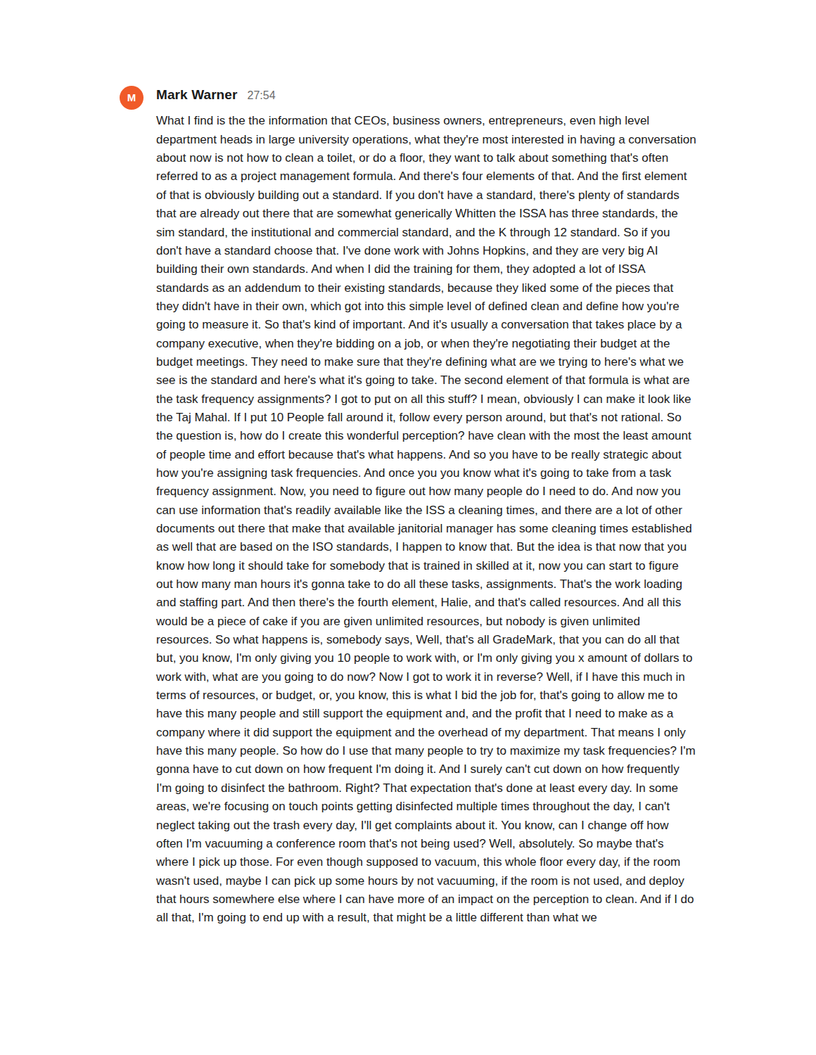M
Mark Warner 27:54
What I find is the the information that CEOs, business owners, entrepreneurs, even high level department heads in large university operations, what they're most interested in having a conversation about now is not how to clean a toilet, or do a floor, they want to talk about something that's often referred to as a project management formula. And there's four elements of that. And the first element of that is obviously building out a standard. If you don't have a standard, there's plenty of standards that are already out there that are somewhat generically Whitten the ISSA has three standards, the sim standard, the institutional and commercial standard, and the K through 12 standard. So if you don't have a standard choose that. I've done work with Johns Hopkins, and they are very big AI building their own standards. And when I did the training for them, they adopted a lot of ISSA standards as an addendum to their existing standards, because they liked some of the pieces that they didn't have in their own, which got into this simple level of defined clean and define how you're going to measure it. So that's kind of important. And it's usually a conversation that takes place by a company executive, when they're bidding on a job, or when they're negotiating their budget at the budget meetings. They need to make sure that they're defining what are we trying to here's what we see is the standard and here's what it's going to take. The second element of that formula is what are the task frequency assignments? I got to put on all this stuff? I mean, obviously I can make it look like the Taj Mahal. If I put 10 People fall around it, follow every person around, but that's not rational. So the question is, how do I create this wonderful perception? have clean with the most the least amount of people time and effort because that's what happens. And so you have to be really strategic about how you're assigning task frequencies. And once you you know what it's going to take from a task frequency assignment. Now, you need to figure out how many people do I need to do. And now you can use information that's readily available like the ISS a cleaning times, and there are a lot of other documents out there that make that available janitorial manager has some cleaning times established as well that are based on the ISO standards, I happen to know that. But the idea is that now that you know how long it should take for somebody that is trained in skilled at it, now you can start to figure out how many man hours it's gonna take to do all these tasks, assignments. That's the work loading and staffing part. And then there's the fourth element, Halie, and that's called resources. And all this would be a piece of cake if you are given unlimited resources, but nobody is given unlimited resources. So what happens is, somebody says, Well, that's all GradeMark, that you can do all that but, you know, I'm only giving you 10 people to work with, or I'm only giving you x amount of dollars to work with, what are you going to do now? Now I got to work it in reverse? Well, if I have this much in terms of resources, or budget, or, you know, this is what I bid the job for, that's going to allow me to have this many people and still support the equipment and, and the profit that I need to make as a company where it did support the equipment and the overhead of my department. That means I only have this many people. So how do I use that many people to try to maximize my task frequencies? I'm gonna have to cut down on how frequent I'm doing it. And I surely can't cut down on how frequently I'm going to disinfect the bathroom. Right? That expectation that's done at least every day. In some areas, we're focusing on touch points getting disinfected multiple times throughout the day, I can't neglect taking out the trash every day, I'll get complaints about it. You know, can I change off how often I'm vacuuming a conference room that's not being used? Well, absolutely. So maybe that's where I pick up those. For even though supposed to vacuum, this whole floor every day, if the room wasn't used, maybe I can pick up some hours by not vacuuming, if the room is not used, and deploy that hours somewhere else where I can have more of an impact on the perception to clean. And if I do all that, I'm going to end up with a result, that might be a little different than what we